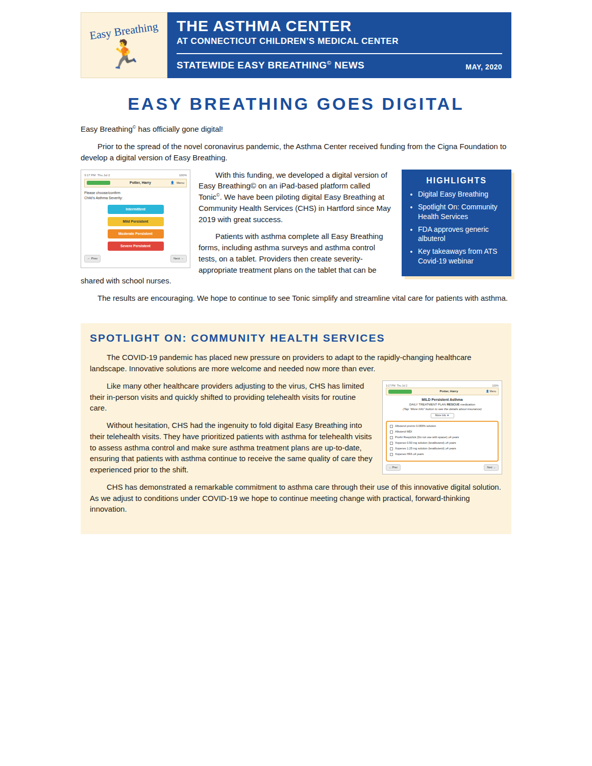Easy Breathing
🏃
THE ASTHMA CENTER
AT CONNECTICUT CHILDREN’S MEDICAL CENTER
STATEWIDE EASY BREATHING© NEWS
MAY, 2020
EASY BREATHING GOES DIGITAL
Easy Breathing© has officially gone digital!
Prior to the spread of the novel coronavirus pandemic, the Asthma Center received funding from the Cigna Foundation to develop a digital version of Easy Breathing.
HIGHLIGHTS
Digital Easy Breathing
Spotlight On: Community Health Services
FDA approves generic albuterol
Key takeaways from ATS Covid-19 webinar
3:17 PM Thu Jul 2100%
Potter, Harry
👤 Menu
Please choose/confirm
Child’s Asthma Severity:
Intermittent
Mild Persistent
Moderate Persistent
Severe Persistent
← Prev Next →
With this funding, we developed a digital version of Easy Breathing© on an iPad-based platform called Tonic©. We have been piloting digital Easy Breathing at Community Health Services (CHS) in Hartford since May 2019 with great success.
Patients with asthma complete all Easy Breathing forms, including asthma surveys and asthma control tests, on a tablet. Providers then create severity-appropriate treatment plans on the tablet that can be shared with school nurses.
The results are encouraging. We hope to continue to see Tonic simplify and streamline vital care for patients with asthma.
SPOTLIGHT ON: COMMUNITY HEALTH SERVICES
The COVID-19 pandemic has placed new pressure on providers to adapt to the rapidly-changing healthcare landscape. Innovative solutions are more welcome and needed now more than ever.
3:17 PM Thu Jul 2100%
Potter, Harry
👤 Menu
MILD Persistent Asthma
DAILY TREATMENT PLAN RESCUE medication
(Tap “More Info” button to see the details about insurance)
More Info ▼
Albuterol premix 0.083% solution Albuterol MDI ProAir Respiclick (Do not use with spacer) ≥4 years Xopenex 0.50 mg solution (levalbuterol) ≥4 years Xopenex 1.25 mg solution (levalbuterol) ≥4 years Xopenex HFA ≥4 years
← Prev Next →
Like many other healthcare providers adjusting to the virus, CHS has limited their in-person visits and quickly shifted to providing telehealth visits for routine care.
Without hesitation, CHS had the ingenuity to fold digital Easy Breathing into their telehealth visits. They have prioritized patients with asthma for telehealth visits to assess asthma control and make sure asthma treatment plans are up-to-date, ensuring that patients with asthma continue to receive the same quality of care they experienced prior to the shift.
CHS has demonstrated a remarkable commitment to asthma care through their use of this innovative digital solution. As we adjust to conditions under COVID-19 we hope to continue meeting change with practical, forward-thinking innovation.